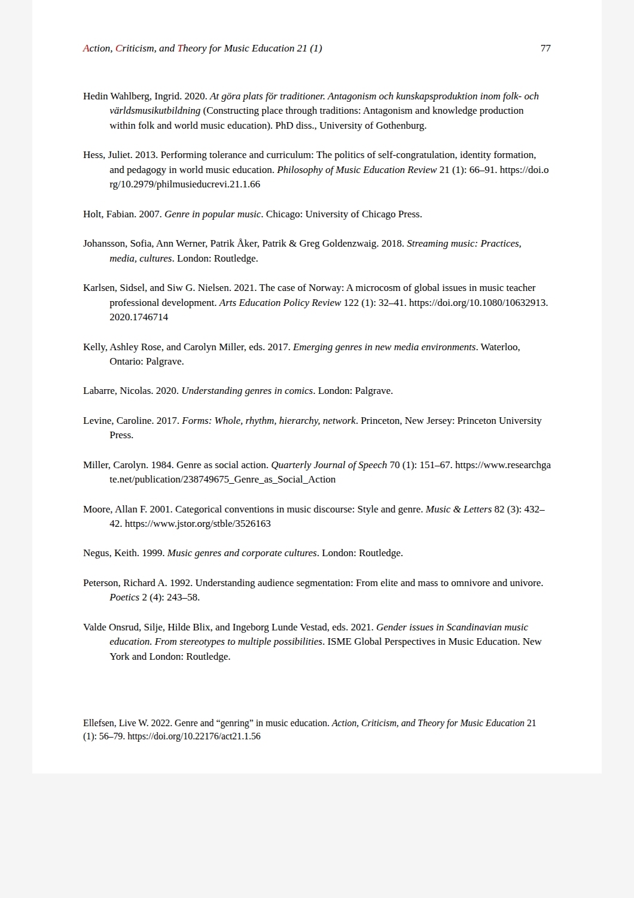Action, Criticism, and Theory for Music Education 21 (1)
77
Hedin Wahlberg, Ingrid. 2020. At göra plats för traditioner. Antagonism och kunskapsproduktion inom folk- och världsmusikutbildning (Constructing place through traditions: Antagonism and knowledge production within folk and world music education). PhD diss., University of Gothenburg.
Hess, Juliet. 2013. Performing tolerance and curriculum: The politics of self-congratulation, identity formation, and pedagogy in world music education. Philosophy of Music Education Review 21 (1): 66–91. https://doi.org/10.2979/philmusieducrevi.21.1.66
Holt, Fabian. 2007. Genre in popular music. Chicago: University of Chicago Press.
Johansson, Sofia, Ann Werner, Patrik Åker, Patrik & Greg Goldenzwaig. 2018. Streaming music: Practices, media, cultures. London: Routledge.
Karlsen, Sidsel, and Siw G. Nielsen. 2021. The case of Norway: A microcosm of global issues in music teacher professional development. Arts Education Policy Review 122 (1): 32–41. https://doi.org/10.1080/10632913.2020.1746714
Kelly, Ashley Rose, and Carolyn Miller, eds. 2017. Emerging genres in new media environments. Waterloo, Ontario: Palgrave.
Labarre, Nicolas. 2020. Understanding genres in comics. London: Palgrave.
Levine, Caroline. 2017. Forms: Whole, rhythm, hierarchy, network. Princeton, New Jersey: Princeton University Press.
Miller, Carolyn. 1984. Genre as social action. Quarterly Journal of Speech 70 (1): 151–67. https://www.researchgate.net/publication/238749675_Genre_as_Social_Action
Moore, Allan F. 2001. Categorical conventions in music discourse: Style and genre. Music & Letters 82 (3): 432–42. https://www.jstor.org/stble/3526163
Negus, Keith. 1999. Music genres and corporate cultures. London: Routledge.
Peterson, Richard A. 1992. Understanding audience segmentation: From elite and mass to omnivore and univore. Poetics 2 (4): 243–58.
Valde Onsrud, Silje, Hilde Blix, and Ingeborg Lunde Vestad, eds. 2021. Gender issues in Scandinavian music education. From stereotypes to multiple possibilities. ISME Global Perspectives in Music Education. New York and London: Routledge.
Ellefsen, Live W. 2022. Genre and “genring” in music education. Action, Criticism, and Theory for Music Education 21 (1): 56–79. https://doi.org/10.22176/act21.1.56